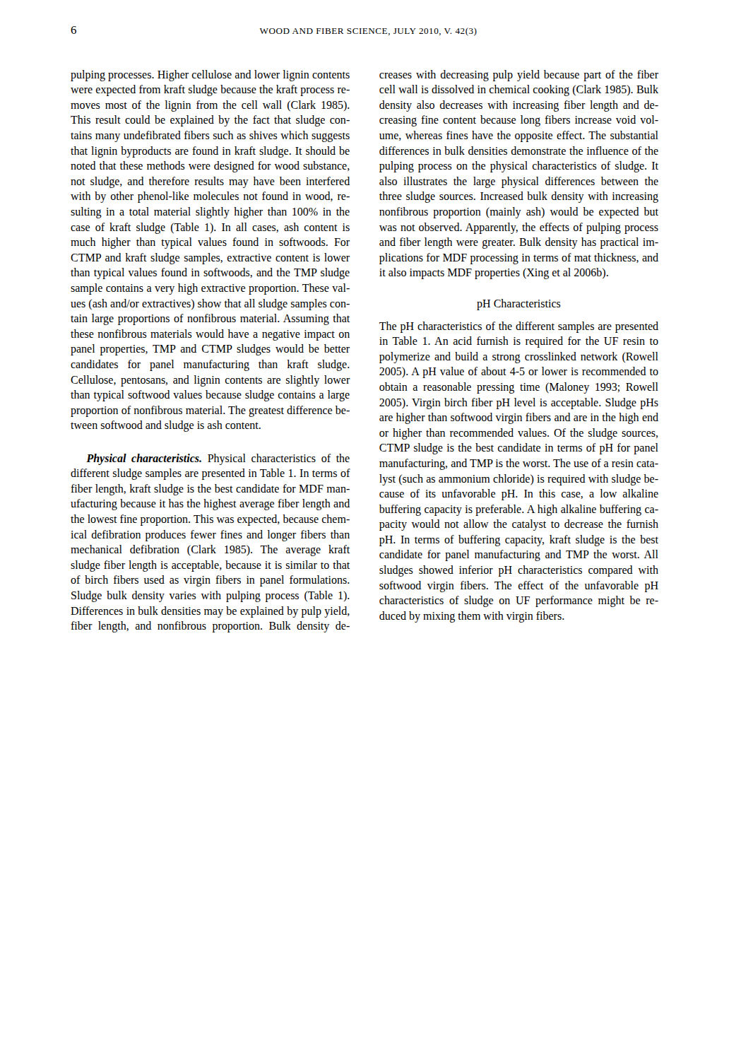6
Wood and Fiber Science, July 2010, V. 42(3)
pulping processes. Higher cellulose and lower lignin contents were expected from kraft sludge because the kraft process removes most of the lignin from the cell wall (Clark 1985). This result could be explained by the fact that sludge contains many undefibrated fibers such as shives which suggests that lignin byproducts are found in kraft sludge. It should be noted that these methods were designed for wood substance, not sludge, and therefore results may have been interfered with by other phenol-like molecules not found in wood, resulting in a total material slightly higher than 100% in the case of kraft sludge (Table 1). In all cases, ash content is much higher than typical values found in softwoods. For CTMP and kraft sludge samples, extractive content is lower than typical values found in softwoods, and the TMP sludge sample contains a very high extractive proportion. These values (ash and/or extractives) show that all sludge samples contain large proportions of nonfibrous material. Assuming that these nonfibrous materials would have a negative impact on panel properties, TMP and CTMP sludges would be better candidates for panel manufacturing than kraft sludge. Cellulose, pentosans, and lignin contents are slightly lower than typical softwood values because sludge contains a large proportion of nonfibrous material. The greatest difference between softwood and sludge is ash content.
Physical characteristics. Physical characteristics of the different sludge samples are presented in Table 1. In terms of fiber length, kraft sludge is the best candidate for MDF manufacturing because it has the highest average fiber length and the lowest fine proportion. This was expected, because chemical defibration produces fewer fines and longer fibers than mechanical defibration (Clark 1985). The average kraft sludge fiber length is acceptable, because it is similar to that of birch fibers used as virgin fibers in panel formulations. Sludge bulk density varies with pulping process (Table 1). Differences in bulk densities may be explained by pulp yield, fiber length, and nonfibrous proportion. Bulk density decreases with decreasing pulp yield because part of the fiber cell wall is dissolved in chemical cooking (Clark 1985). Bulk density also decreases with increasing fiber length and decreasing fine content because long fibers increase void volume, whereas fines have the opposite effect. The substantial differences in bulk densities demonstrate the influence of the pulping process on the physical characteristics of sludge. It also illustrates the large physical differences between the three sludge sources. Increased bulk density with increasing nonfibrous proportion (mainly ash) would be expected but was not observed. Apparently, the effects of pulping process and fiber length were greater. Bulk density has practical implications for MDF processing in terms of mat thickness, and it also impacts MDF properties (Xing et al 2006b).
pH Characteristics
The pH characteristics of the different samples are presented in Table 1. An acid furnish is required for the UF resin to polymerize and build a strong crosslinked network (Rowell 2005). A pH value of about 4-5 or lower is recommended to obtain a reasonable pressing time (Maloney 1993; Rowell 2005). Virgin birch fiber pH level is acceptable. Sludge pHs are higher than softwood virgin fibers and are in the high end or higher than recommended values. Of the sludge sources, CTMP sludge is the best candidate in terms of pH for panel manufacturing, and TMP is the worst. The use of a resin catalyst (such as ammonium chloride) is required with sludge because of its unfavorable pH. In this case, a low alkaline buffering capacity is preferable. A high alkaline buffering capacity would not allow the catalyst to decrease the furnish pH. In terms of buffering capacity, kraft sludge is the best candidate for panel manufacturing and TMP the worst. All sludges showed inferior pH characteristics compared with softwood virgin fibers. The effect of the unfavorable pH characteristics of sludge on UF performance might be reduced by mixing them with virgin fibers.